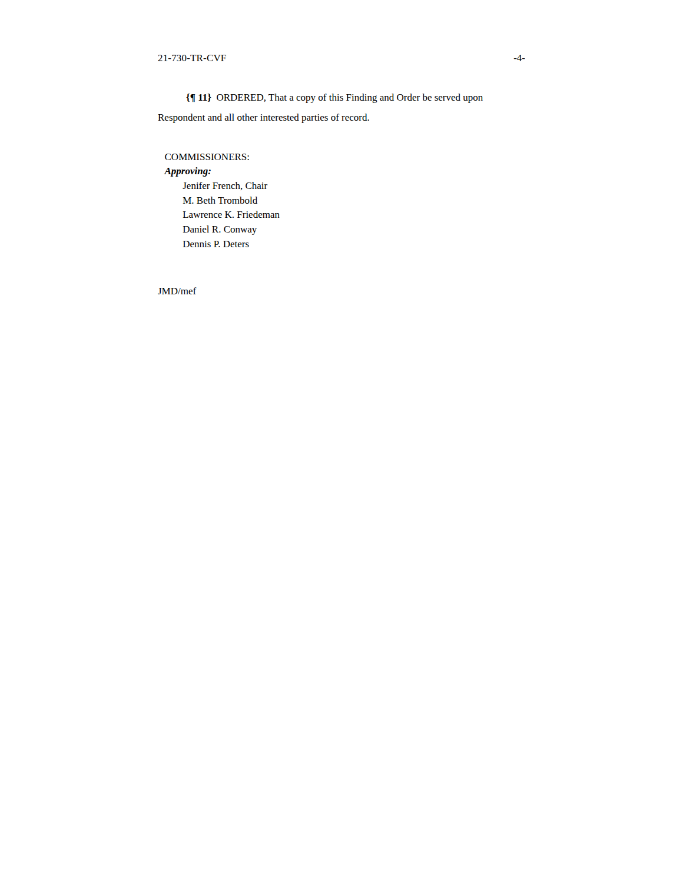21-730-TR-CVF -4-
{¶ 11} ORDERED, That a copy of this Finding and Order be served upon Respondent and all other interested parties of record.
COMMISSIONERS:
Approving:
Jenifer French, Chair
M. Beth Trombold
Lawrence K. Friedeman
Daniel R. Conway
Dennis P. Deters
JMD/mef